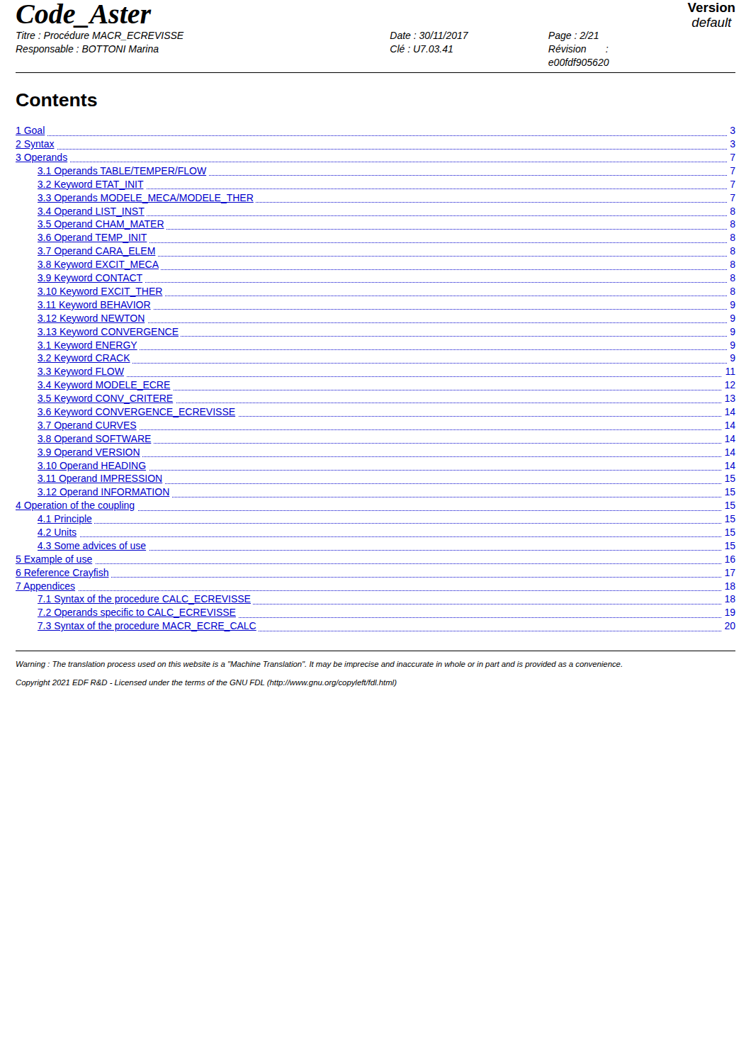Version
default
Code_Aster
| Titre : Procédure MACR_ECREVISSE | Date : 30/11/2017 | Page : 2/21 |
| Responsable : BOTTONI Marina | Clé : U7.03.41 | Révision : e00fdf905620 |
Contents
31 Goal
32 Syntax
73 Operands
73.1 Operands TABLE/TEMPER/FLOW
73.2 Keyword ETAT_INIT
73.3 Operands MODELE_MECA/MODELE_THER
83.4 Operand LIST_INST
83.5 Operand CHAM_MATER
83.6 Operand TEMP_INIT
83.7 Operand CARA_ELEM
83.8 Keyword EXCIT_MECA
83.9 Keyword CONTACT
83.10 Keyword EXCIT_THER
93.11 Keyword BEHAVIOR
93.12 Keyword NEWTON
93.13 Keyword CONVERGENCE
93.1 Keyword ENERGY
93.2 Keyword CRACK
113.3 Keyword FLOW
123.4 Keyword MODELE_ECRE
133.5 Keyword CONV_CRITERE
143.6 Keyword CONVERGENCE_ECREVISSE
143.7 Operand CURVES
143.8 Operand SOFTWARE
143.9 Operand VERSION
143.10 Operand HEADING
153.11 Operand IMPRESSION
153.12 Operand INFORMATION
154 Operation of the coupling
154.1 Principle
154.2 Units
154.3 Some advices of use
165 Example of use
176 Reference Crayfish
187 Appendices
187.1 Syntax of the procedure CALC_ECREVISSE
197.2 Operands specific to CALC_ECREVISSE
207.3 Syntax of the procedure MACR_ECRE_CALC
Warning : The translation process used on this website is a "Machine Translation". It may be imprecise and inaccurate in whole or in part and is provided as a convenience.
Copyright 2021 EDF R&D - Licensed under the terms of the GNU FDL (http://www.gnu.org/copyleft/fdl.html)